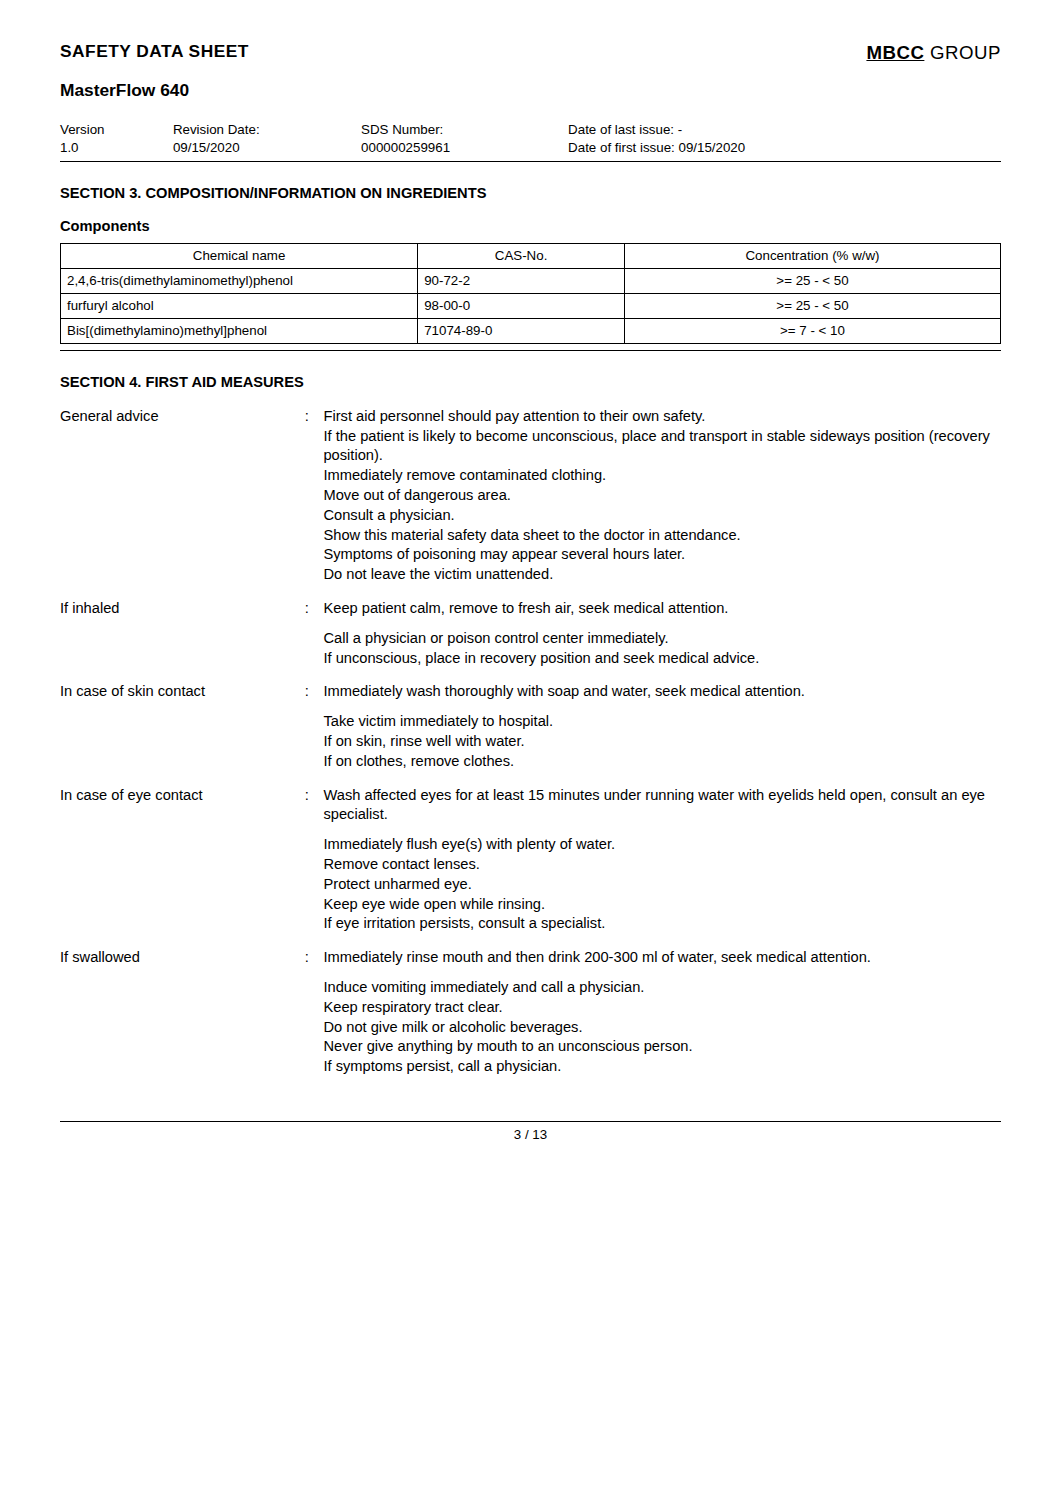SAFETY DATA SHEET
MBCC GROUP
MasterFlow 640
| Version 1.0 | Revision Date: 09/15/2020 | SDS Number: 000000259961 | Date of last issue: - Date of first issue: 09/15/2020 |
SECTION 3. COMPOSITION/INFORMATION ON INGREDIENTS
Components
| Chemical name | CAS-No. | Concentration (% w/w) |
| --- | --- | --- |
| 2,4,6-tris(dimethylaminomethyl)phenol | 90-72-2 | >= 25 - < 50 |
| furfuryl alcohol | 98-00-0 | >= 25 - < 50 |
| Bis[(dimethylamino)methyl]phenol | 71074-89-0 | >= 7 - < 10 |
SECTION 4. FIRST AID MEASURES
| General advice | : | First aid personnel should pay attention to their own safety. If the patient is likely to become unconscious, place and transport in stable sideways position (recovery position). Immediately remove contaminated clothing. Move out of dangerous area. Consult a physician. Show this material safety data sheet to the doctor in attendance. Symptoms of poisoning may appear several hours later. Do not leave the victim unattended. |
| If inhaled | : | Keep patient calm, remove to fresh air, seek medical attention. Call a physician or poison control center immediately. If unconscious, place in recovery position and seek medical advice. |
| In case of skin contact | : | Immediately wash thoroughly with soap and water, seek medical attention. Take victim immediately to hospital. If on skin, rinse well with water. If on clothes, remove clothes. |
| In case of eye contact | : | Wash affected eyes for at least 15 minutes under running water with eyelids held open, consult an eye specialist. Immediately flush eye(s) with plenty of water. Remove contact lenses. Protect unharmed eye. Keep eye wide open while rinsing. If eye irritation persists, consult a specialist. |
| If swallowed | : | Immediately rinse mouth and then drink 200-300 ml of water, seek medical attention. Induce vomiting immediately and call a physician. Keep respiratory tract clear. Do not give milk or alcoholic beverages. Never give anything by mouth to an unconscious person. If symptoms persist, call a physician. |
3 / 13